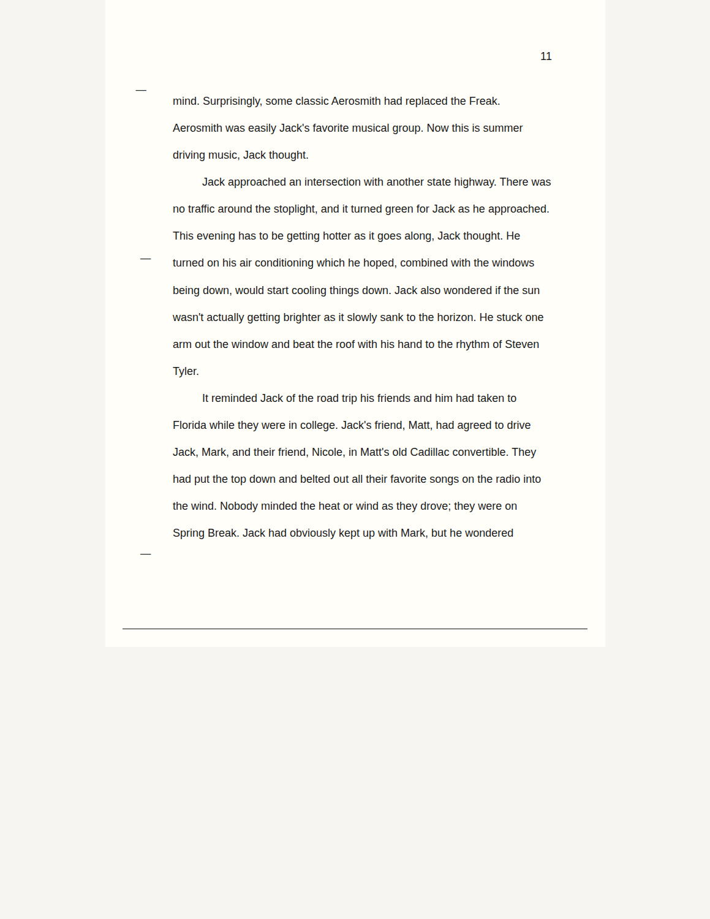— — —
11
mind. Surprisingly, some classic Aerosmith had replaced the Freak. Aerosmith was easily Jack's favorite musical group. Now this is summer driving music, Jack thought.
Jack approached an intersection with another state highway. There was no traffic around the stoplight, and it turned green for Jack as he approached. This evening has to be getting hotter as it goes along, Jack thought. He turned on his air conditioning which he hoped, combined with the windows being down, would start cooling things down. Jack also wondered if the sun wasn't actually getting brighter as it slowly sank to the horizon. He stuck one arm out the window and beat the roof with his hand to the rhythm of Steven Tyler.
It reminded Jack of the road trip his friends and him had taken to Florida while they were in college. Jack's friend, Matt, had agreed to drive Jack, Mark, and their friend, Nicole, in Matt's old Cadillac convertible. They had put the top down and belted out all their favorite songs on the radio into the wind. Nobody minded the heat or wind as they drove; they were on Spring Break. Jack had obviously kept up with Mark, but he wondered